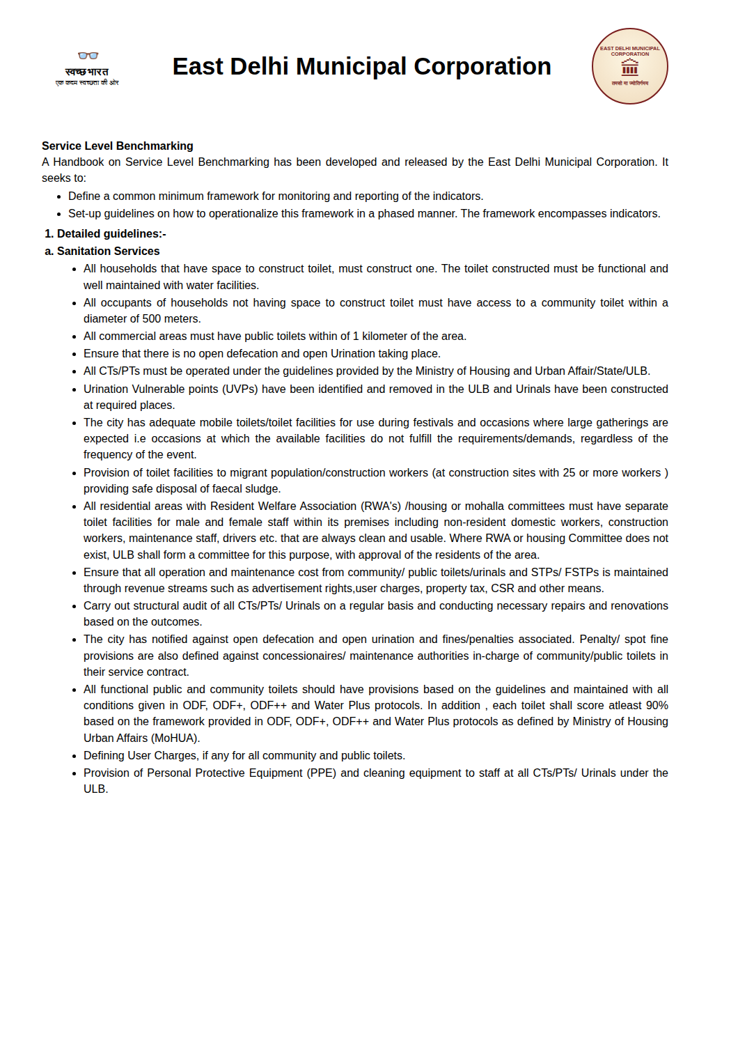👓
स्वच्छ भारत
एक कदम स्वच्छता की ओर
East Delhi Municipal Corporation
EAST DELHI MUNICIPAL CORPORATION
🏛
तमसो मा ज्योतिर्गमय
Service Level Benchmarking
A Handbook on Service Level Benchmarking has been developed and released by the East Delhi Municipal Corporation. It seeks to:
Define a common minimum framework for monitoring and reporting of the indicators.
Set-up guidelines on how to operationalize this framework in a phased manner. The framework encompasses indicators.
Detailed guidelines:-
Sanitation Services
All households that have space to construct toilet, must construct one. The toilet constructed must be functional and well maintained with water facilities.
All occupants of households not having space to construct toilet must have access to a community toilet within a diameter of 500 meters.
All commercial areas must have public toilets within of 1 kilometer of the area.
Ensure that there is no open defecation and open Urination taking place.
All CTs/PTs must be operated under the guidelines provided by the Ministry of Housing and Urban Affair/State/ULB.
Urination Vulnerable points (UVPs) have been identified and removed in the ULB and Urinals have been constructed at required places.
The city has adequate mobile toilets/toilet facilities for use during festivals and occasions where large gatherings are expected i.e occasions at which the available facilities do not fulfill the requirements/demands, regardless of the frequency of the event.
Provision of toilet facilities to migrant population/construction workers (at construction sites with 25 or more workers ) providing safe disposal of faecal sludge.
All residential areas with Resident Welfare Association (RWA's) /housing or mohalla committees must have separate toilet facilities for male and female staff within its premises including non-resident domestic workers, construction workers, maintenance staff, drivers etc. that are always clean and usable. Where RWA or housing Committee does not exist, ULB shall form a committee for this purpose, with approval of the residents of the area.
Ensure that all operation and maintenance cost from community/ public toilets/urinals and STPs/ FSTPs is maintained through revenue streams such as advertisement rights,user charges, property tax, CSR and other means.
Carry out structural audit of all CTs/PTs/ Urinals on a regular basis and conducting necessary repairs and renovations based on the outcomes.
The city has notified against open defecation and open urination and fines/penalties associated. Penalty/ spot fine provisions are also defined against concessionaires/ maintenance authorities in-charge of community/public toilets in their service contract.
All functional public and community toilets should have provisions based on the guidelines and maintained with all conditions given in ODF, ODF+, ODF++ and Water Plus protocols. In addition , each toilet shall score atleast 90% based on the framework provided in ODF, ODF+, ODF++ and Water Plus protocols as defined by Ministry of Housing Urban Affairs (MoHUA).
Defining User Charges, if any for all community and public toilets.
Provision of Personal Protective Equipment (PPE) and cleaning equipment to staff at all CTs/PTs/ Urinals under the ULB.